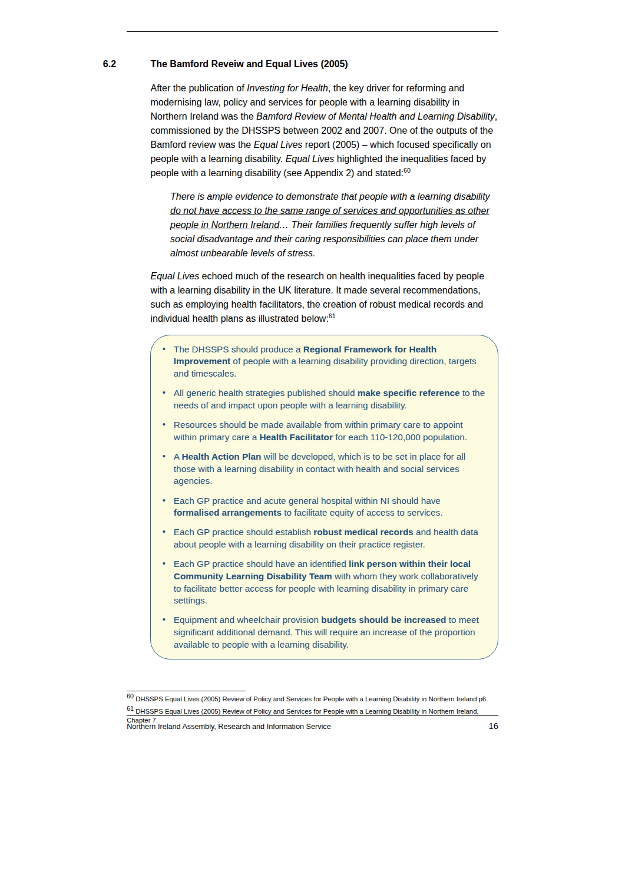6.2 The Bamford Reveiw and Equal Lives (2005)
After the publication of Investing for Health, the key driver for reforming and modernising law, policy and services for people with a learning disability in Northern Ireland was the Bamford Review of Mental Health and Learning Disability, commissioned by the DHSSPS between 2002 and 2007. One of the outputs of the Bamford review was the Equal Lives report (2005) – which focused specifically on people with a learning disability. Equal Lives highlighted the inequalities faced by people with a learning disability (see Appendix 2) and stated:60
There is ample evidence to demonstrate that people with a learning disability do not have access to the same range of services and opportunities as other people in Northern Ireland… Their families frequently suffer high levels of social disadvantage and their caring responsibilities can place them under almost unbearable levels of stress.
Equal Lives echoed much of the research on health inequalities faced by people with a learning disability in the UK literature. It made several recommendations, such as employing health facilitators, the creation of robust medical records and individual health plans as illustrated below:61
The DHSSPS should produce a Regional Framework for Health Improvement of people with a learning disability providing direction, targets and timescales.
All generic health strategies published should make specific reference to the needs of and impact upon people with a learning disability.
Resources should be made available from within primary care to appoint within primary care a Health Facilitator for each 110-120,000 population.
A Health Action Plan will be developed, which is to be set in place for all those with a learning disability in contact with health and social services agencies.
Each GP practice and acute general hospital within NI should have formalised arrangements to facilitate equity of access to services.
Each GP practice should establish robust medical records and health data about people with a learning disability on their practice register.
Each GP practice should have an identified link person within their local Community Learning Disability Team with whom they work collaboratively to facilitate better access for people with learning disability in primary care settings.
Equipment and wheelchair provision budgets should be increased to meet significant additional demand. This will require an increase of the proportion available to people with a learning disability.
60 DHSSPS Equal Lives (2005) Review of Policy and Services for People with a Learning Disability in Northern Ireland p6.
61 DHSSPS Equal Lives (2005) Review of Policy and Services for People with a Learning Disability in Northern Ireland, Chapter 7.
Northern Ireland Assembly, Research and Information Service
16